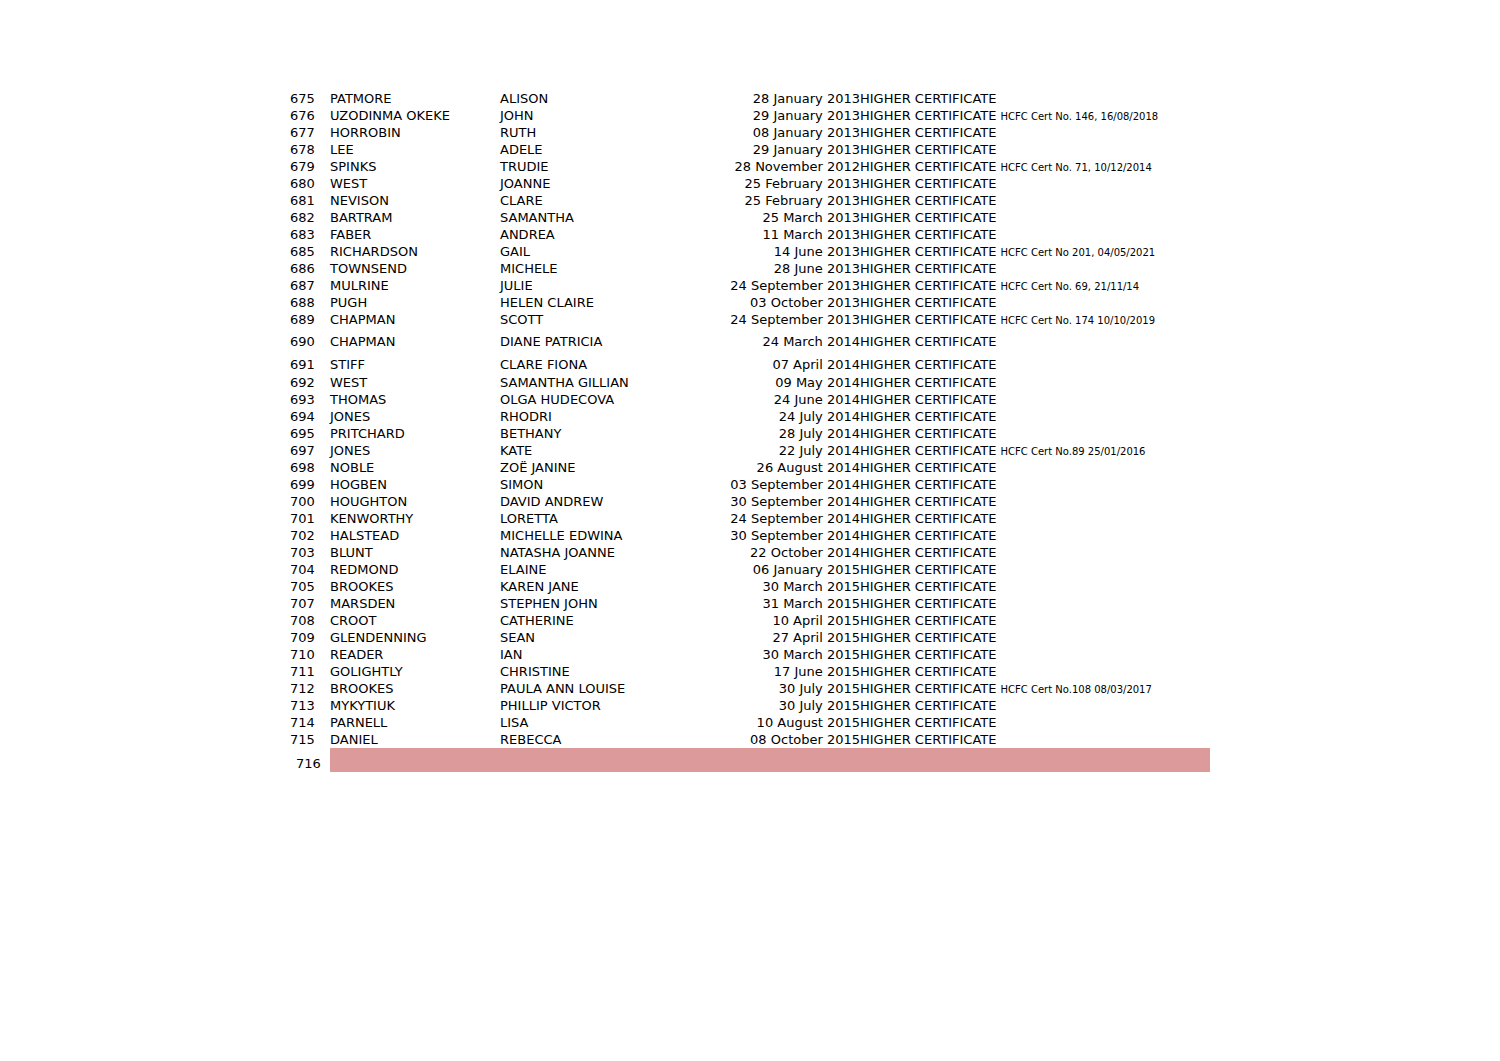| 675 | PATMORE | ALISON | 28 January 2013 | HIGHER CERTIFICATE |
| 676 | UZODINMA OKEKE | JOHN | 29 January 2013 | HIGHER CERTIFICATE HCFC Cert No. 146, 16/08/2018 |
| 677 | HORROBIN | RUTH | 08 January 2013 | HIGHER CERTIFICATE |
| 678 | LEE | ADELE | 29 January 2013 | HIGHER CERTIFICATE |
| 679 | SPINKS | TRUDIE | 28 November 2012 | HIGHER CERTIFICATE HCFC Cert No. 71, 10/12/2014 |
| 680 | WEST | JOANNE | 25 February 2013 | HIGHER CERTIFICATE |
| 681 | NEVISON | CLARE | 25 February 2013 | HIGHER CERTIFICATE |
| 682 | BARTRAM | SAMANTHA | 25 March 2013 | HIGHER CERTIFICATE |
| 683 | FABER | ANDREA | 11 March 2013 | HIGHER CERTIFICATE |
| 685 | RICHARDSON | GAIL | 14 June 2013 | HIGHER CERTIFICATE HCFC Cert No 201, 04/05/2021 |
| 686 | TOWNSEND | MICHELE | 28 June 2013 | HIGHER CERTIFICATE |
| 687 | MULRINE | JULIE | 24 September 2013 | HIGHER CERTIFICATE HCFC Cert No. 69, 21/11/14 |
| 688 | PUGH | HELEN CLAIRE | 03 October 2013 | HIGHER CERTIFICATE |
| 689 | CHAPMAN | SCOTT | 24 September 2013 | HIGHER CERTIFICATE HCFC Cert No. 174 10/10/2019 |
| 690 | CHAPMAN | DIANE PATRICIA | 24 March 2014 | HIGHER CERTIFICATE |
| 691 | STIFF | CLARE FIONA | 07 April 2014 | HIGHER CERTIFICATE |
| 692 | WEST | SAMANTHA GILLIAN | 09 May 2014 | HIGHER CERTIFICATE |
| 693 | THOMAS | OLGA HUDECOVA | 24 June 2014 | HIGHER CERTIFICATE |
| 694 | JONES | RHODRI | 24 July 2014 | HIGHER CERTIFICATE |
| 695 | PRITCHARD | BETHANY | 28 July 2014 | HIGHER CERTIFICATE |
| 697 | JONES | KATE | 22 July 2014 | HIGHER CERTIFICATE HCFC Cert No.89 25/01/2016 |
| 698 | NOBLE | ZOË JANINE | 26 August 2014 | HIGHER CERTIFICATE |
| 699 | HOGBEN | SIMON | 03 September 2014 | HIGHER CERTIFICATE |
| 700 | HOUGHTON | DAVID ANDREW | 30 September 2014 | HIGHER CERTIFICATE |
| 701 | KENWORTHY | LORETTA | 24 September 2014 | HIGHER CERTIFICATE |
| 702 | HALSTEAD | MICHELLE EDWINA | 30 September 2014 | HIGHER CERTIFICATE |
| 703 | BLUNT | NATASHA JOANNE | 22 October 2014 | HIGHER CERTIFICATE |
| 704 | REDMOND | ELAINE | 06 January 2015 | HIGHER CERTIFICATE |
| 705 | BROOKES | KAREN JANE | 30 March 2015 | HIGHER CERTIFICATE |
| 707 | MARSDEN | STEPHEN JOHN | 31 March 2015 | HIGHER CERTIFICATE |
| 708 | CROOT | CATHERINE | 10 April 2015 | HIGHER CERTIFICATE |
| 709 | GLENDENNING | SEAN | 27 April 2015 | HIGHER CERTIFICATE |
| 710 | READER | IAN | 30 March 2015 | HIGHER CERTIFICATE |
| 711 | GOLIGHTLY | CHRISTINE | 17 June 2015 | HIGHER CERTIFICATE |
| 712 | BROOKES | PAULA ANN LOUISE | 30 July 2015 | HIGHER CERTIFICATE HCFC Cert No.108 08/03/2017 |
| 713 | MYKYTIUK | PHILLIP VICTOR | 30 July 2015 | HIGHER CERTIFICATE |
| 714 | PARNELL | LISA | 10 August 2015 | HIGHER CERTIFICATE |
| 715 | DANIEL | REBECCA | 08 October 2015 | HIGHER CERTIFICATE |
| 716 | | | | |